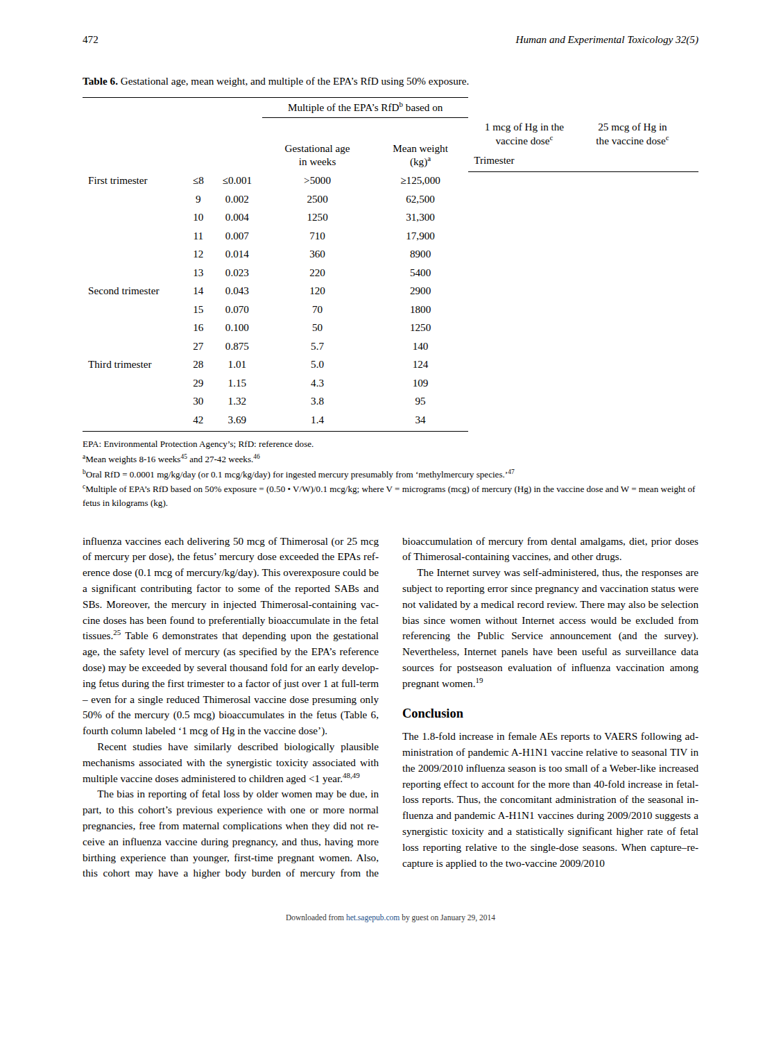472 Human and Experimental Toxicology 32(5)
Table 6. Gestational age, mean weight, and multiple of the EPA’s RfD using 50% exposure.
| | | | Multiple of the EPA’s RfD b based on |
| --- | --- | --- | --- |
| Gestational age in weeks | Mean weight (kg) a | 1 mcg of Hg in the vaccine dose c | 25 mcg of Hg in the vaccine dose c |
| Trimester | | |
| First trimester | ≤8 | ≤0.001 | >5000 | ≥125,000 |
| | 9 | 0.002 | 2500 | 62,500 |
| | 10 | 0.004 | 1250 | 31,300 |
| | 11 | 0.007 | 710 | 17,900 |
| | 12 | 0.014 | 360 | 8900 |
| | 13 | 0.023 | 220 | 5400 |
| Second trimester | 14 | 0.043 | 120 | 2900 |
| | 15 | 0.070 | 70 | 1800 |
| | 16 | 0.100 | 50 | 1250 |
| | 27 | 0.875 | 5.7 | 140 |
| Third trimester | 28 | 1.01 | 5.0 | 124 |
| | 29 | 1.15 | 4.3 | 109 |
| | 30 | 1.32 | 3.8 | 95 |
| | 42 | 3.69 | 1.4 | 34 |
EPA: Environmental Protection Agency’s; RfD: reference dose.
aMean weights 8-16 weeks45 and 27-42 weeks.46
bOral RfD = 0.0001 mg/kg/day (or 0.1 mcg/kg/day) for ingested mercury presumably from ‘methylmercury species.’47
cMultiple of EPA’s RfD based on 50% exposure = (0.50 • V/W)/0.1 mcg/kg; where V = micrograms (mcg) of mercury (Hg) in the vaccine dose and W = mean weight of fetus in kilograms (kg).
influenza vaccines each delivering 50 mcg of Thimerosal (or 25 mcg of mercury per dose), the fetus’ mercury dose exceeded the EPAs reference dose (0.1 mcg of mercury/kg/day). This overexposure could be a significant contributing factor to some of the reported SABs and SBs. Moreover, the mercury in injected Thimerosal-containing vaccine doses has been found to preferentially bioaccumulate in the fetal tissues.25 Table 6 demonstrates that depending upon the gestational age, the safety level of mercury (as specified by the EPA’s reference dose) may be exceeded by several thousand fold for an early developing fetus during the first trimester to a factor of just over 1 at full-term – even for a single reduced Thimerosal vaccine dose presuming only 50% of the mercury (0.5 mcg) bioaccumulates in the fetus (Table 6, fourth column labeled ‘1 mcg of Hg in the vaccine dose’).
Recent studies have similarly described biologically plausible mechanisms associated with the synergistic toxicity associated with multiple vaccine doses administered to children aged <1 year.48,49
The bias in reporting of fetal loss by older women may be due, in part, to this cohort’s previous experience with one or more normal pregnancies, free from maternal complications when they did not receive an influenza vaccine during pregnancy, and thus, having more birthing experience than younger, first-time pregnant women. Also, this cohort may have a higher body burden of mercury from the bioaccumulation of mercury from dental amalgams, diet, prior doses of Thimerosal-containing vaccines, and other drugs.
The Internet survey was self-administered, thus, the responses are subject to reporting error since pregnancy and vaccination status were not validated by a medical record review. There may also be selection bias since women without Internet access would be excluded from referencing the Public Service announcement (and the survey). Nevertheless, Internet panels have been useful as surveillance data sources for postseason evaluation of influenza vaccination among pregnant women.19
Conclusion
The 1.8-fold increase in female AEs reports to VAERS following administration of pandemic A-H1N1 vaccine relative to seasonal TIV in the 2009/2010 influenza season is too small of a Weber-like increased reporting effect to account for the more than 40-fold increase in fetal-loss reports. Thus, the concomitant administration of the seasonal influenza and pandemic A-H1N1 vaccines during 2009/2010 suggests a synergistic toxicity and a statistically significant higher rate of fetal loss reporting relative to the single-dose seasons. When capture–recapture is applied to the two-vaccine 2009/2010
Downloaded from het.sagepub.com by guest on January 29, 2014